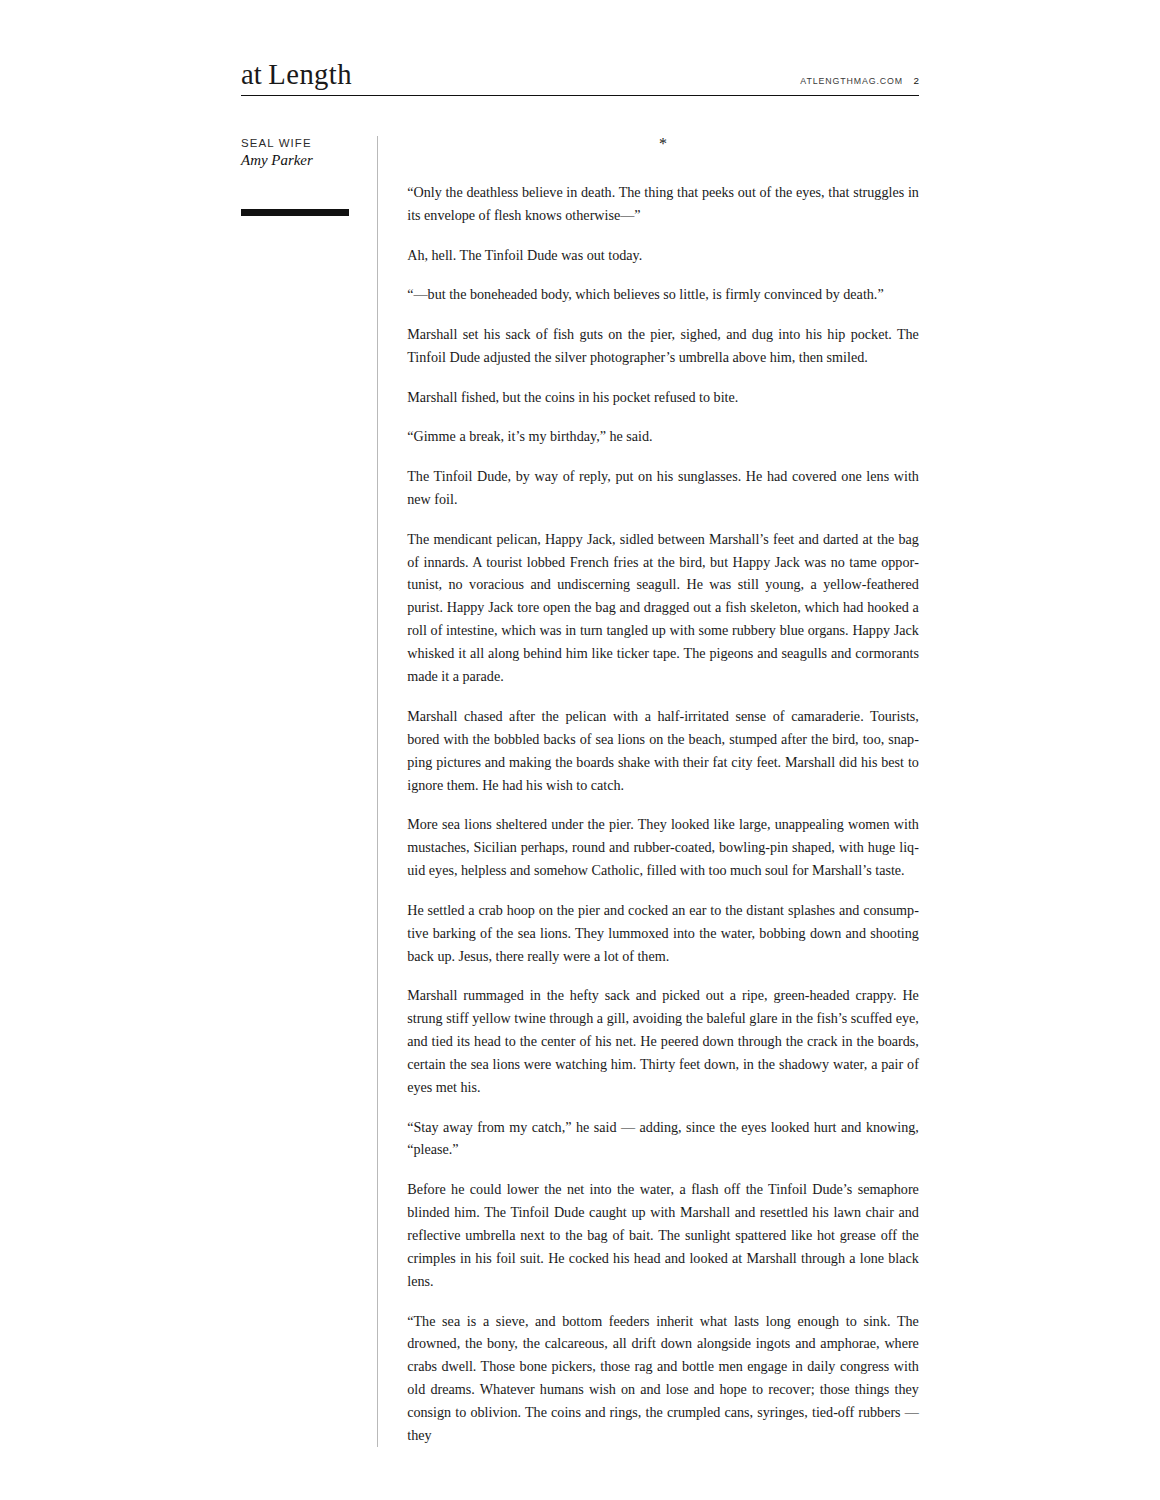at Length
ATLENGTHMAG.COM 2
SEAL WIFE
Amy Parker
*
“Only the deathless believe in death. The thing that peeks out of the eyes, that struggles in its envelope of flesh knows otherwise—”
Ah, hell. The Tinfoil Dude was out today.
“—but the boneheaded body, which believes so little, is firmly convinced by death.”
Marshall set his sack of fish guts on the pier, sighed, and dug into his hip pocket. The Tinfoil Dude adjusted the silver photographer’s umbrella above him, then smiled.
Marshall fished, but the coins in his pocket refused to bite.
“Gimme a break, it’s my birthday,” he said.
The Tinfoil Dude, by way of reply, put on his sunglasses. He had covered one lens with new foil.
The mendicant pelican, Happy Jack, sidled between Marshall’s feet and darted at the bag of innards. A tourist lobbed French fries at the bird, but Happy Jack was no tame opportunist, no voracious and undiscerning seagull. He was still young, a yellow-feathered purist. Happy Jack tore open the bag and dragged out a fish skeleton, which had hooked a roll of intestine, which was in turn tangled up with some rubbery blue organs. Happy Jack whisked it all along behind him like ticker tape. The pigeons and seagulls and cormorants made it a parade.
Marshall chased after the pelican with a half-irritated sense of camaraderie. Tourists, bored with the bobbled backs of sea lions on the beach, stumped after the bird, too, snapping pictures and making the boards shake with their fat city feet. Marshall did his best to ignore them. He had his wish to catch.
More sea lions sheltered under the pier. They looked like large, unappealing women with mustaches, Sicilian perhaps, round and rubber-coated, bowling-pin shaped, with huge liquid eyes, helpless and somehow Catholic, filled with too much soul for Marshall’s taste.
He settled a crab hoop on the pier and cocked an ear to the distant splashes and consumptive barking of the sea lions. They lummoxed into the water, bobbing down and shooting back up. Jesus, there really were a lot of them.
Marshall rummaged in the hefty sack and picked out a ripe, green-headed crappy. He strung stiff yellow twine through a gill, avoiding the baleful glare in the fish’s scuffed eye, and tied its head to the center of his net. He peered down through the crack in the boards, certain the sea lions were watching him. Thirty feet down, in the shadowy water, a pair of eyes met his.
“Stay away from my catch,” he said — adding, since the eyes looked hurt and knowing, “please.”
Before he could lower the net into the water, a flash off the Tinfoil Dude’s semaphore blinded him. The Tinfoil Dude caught up with Marshall and resettled his lawn chair and reflective umbrella next to the bag of bait. The sunlight spattered like hot grease off the crimples in his foil suit. He cocked his head and looked at Marshall through a lone black lens.
“The sea is a sieve, and bottom feeders inherit what lasts long enough to sink. The drowned, the bony, the calcareous, all drift down alongside ingots and amphorae, where crabs dwell. Those bone pickers, those rag and bottle men engage in daily congress with old dreams. Whatever humans wish on and lose and hope to recover; those things they consign to oblivion. The coins and rings, the crumpled cans, syringes, tied-off rubbers — they